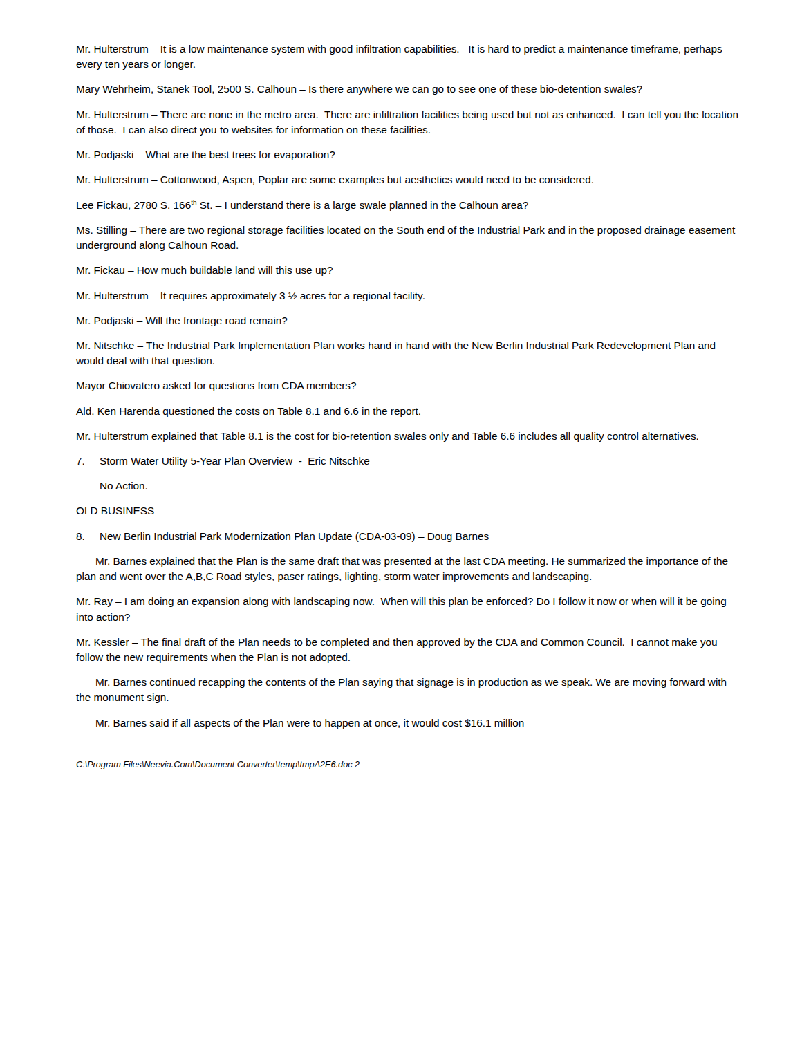Mr. Hulterstrum – It is a low maintenance system with good infiltration capabilities. It is hard to predict a maintenance timeframe, perhaps every ten years or longer.
Mary Wehrheim, Stanek Tool, 2500 S. Calhoun – Is there anywhere we can go to see one of these bio-detention swales?
Mr. Hulterstrum – There are none in the metro area. There are infiltration facilities being used but not as enhanced. I can tell you the location of those. I can also direct you to websites for information on these facilities.
Mr. Podjaski – What are the best trees for evaporation?
Mr. Hulterstrum – Cottonwood, Aspen, Poplar are some examples but aesthetics would need to be considered.
Lee Fickau, 2780 S. 166th St. – I understand there is a large swale planned in the Calhoun area?
Ms. Stilling – There are two regional storage facilities located on the South end of the Industrial Park and in the proposed drainage easement underground along Calhoun Road.
Mr. Fickau – How much buildable land will this use up?
Mr. Hulterstrum – It requires approximately 3 ½ acres for a regional facility.
Mr. Podjaski – Will the frontage road remain?
Mr. Nitschke – The Industrial Park Implementation Plan works hand in hand with the New Berlin Industrial Park Redevelopment Plan and would deal with that question.
Mayor Chiovatero asked for questions from CDA members?
Ald. Ken Harenda questioned the costs on Table 8.1 and 6.6 in the report.
Mr. Hulterstrum explained that Table 8.1 is the cost for bio-retention swales only and Table 6.6 includes all quality control alternatives.
7. Storm Water Utility 5-Year Plan Overview - Eric Nitschke
No Action.
OLD BUSINESS
8. New Berlin Industrial Park Modernization Plan Update (CDA-03-09) – Doug Barnes
Mr. Barnes explained that the Plan is the same draft that was presented at the last CDA meeting. He summarized the importance of the plan and went over the A,B,C Road styles, paser ratings, lighting, storm water improvements and landscaping.
Mr. Ray – I am doing an expansion along with landscaping now. When will this plan be enforced? Do I follow it now or when will it be going into action?
Mr. Kessler – The final draft of the Plan needs to be completed and then approved by the CDA and Common Council. I cannot make you follow the new requirements when the Plan is not adopted.
Mr. Barnes continued recapping the contents of the Plan saying that signage is in production as we speak. We are moving forward with the monument sign.
Mr. Barnes said if all aspects of the Plan were to happen at once, it would cost $16.1 million
C:\Program Files\Neevia.Com\Document Converter\temp\tmpA2E6.doc 2